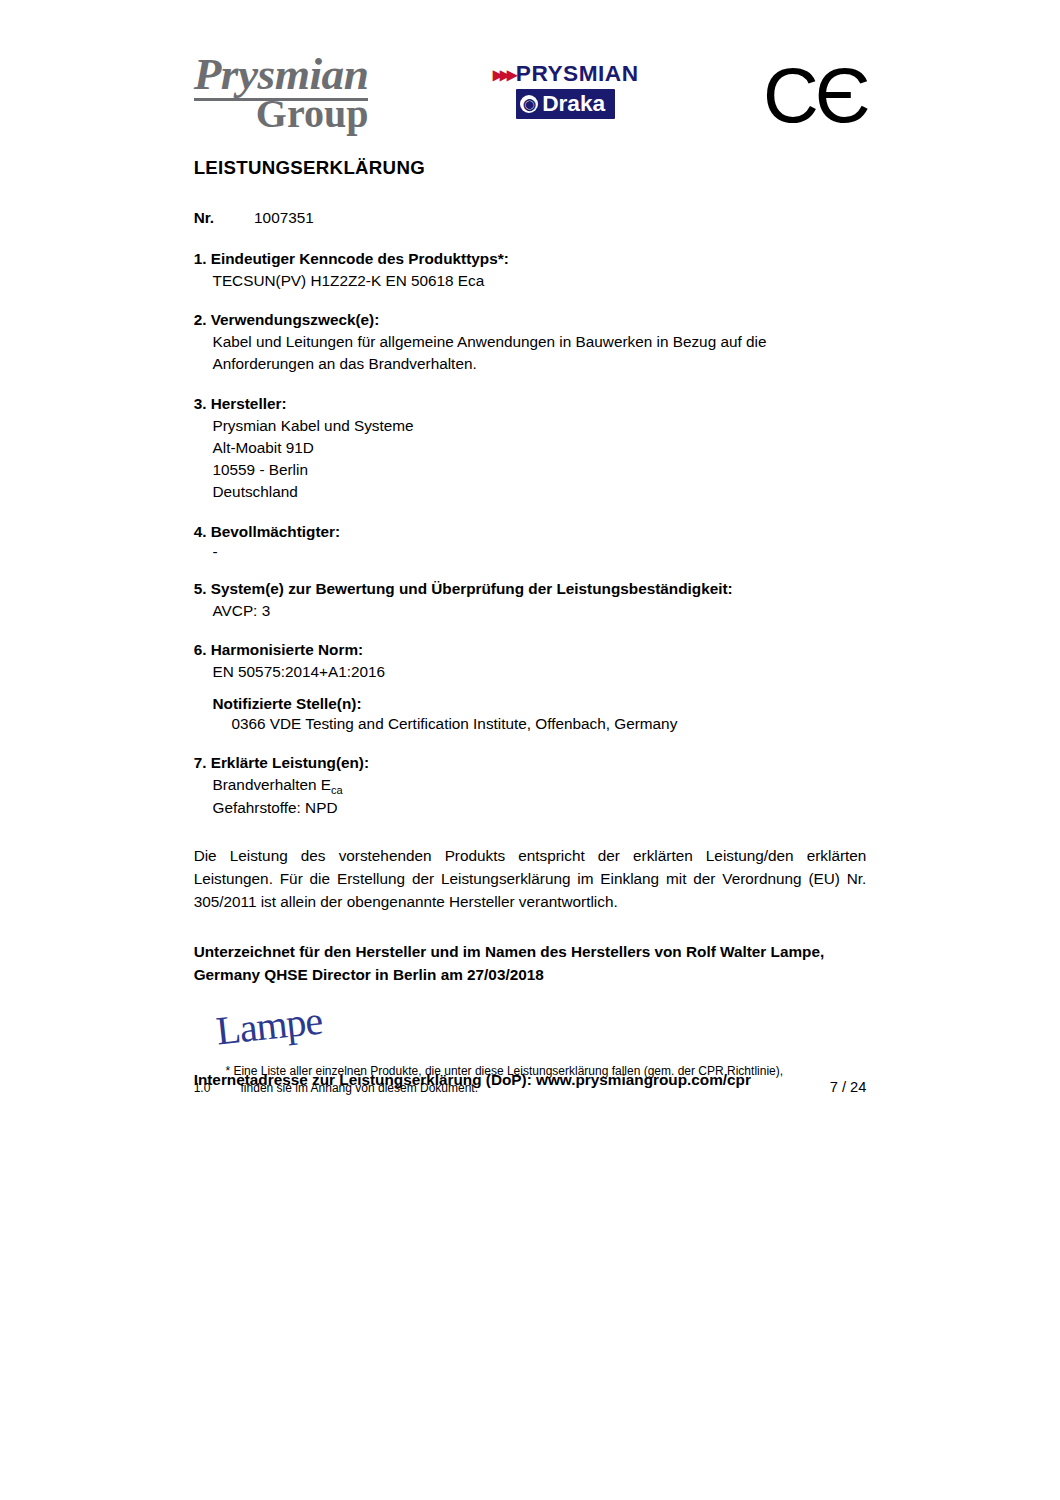Prysmian
Group
▸▸▸PRYSMIAN
◉Draka
CЄ
LEISTUNGSERKLÄRUNG
Nr. 1007351
1. Eindeutiger Kenncode des Produkttyps*:
TECSUN(PV) H1Z2Z2-K EN 50618 Eca
2. Verwendungszweck(e):
Kabel und Leitungen für allgemeine Anwendungen in Bauwerken in Bezug auf die
Anforderungen an das Brandverhalten.
3. Hersteller:
Prysmian Kabel und Systeme
Alt-Moabit 91D
10559 - Berlin
Deutschland
4. Bevollmächtigter:
-
5. System(e) zur Bewertung und Überprüfung der Leistungsbeständigkeit:
AVCP: 3
6. Harmonisierte Norm:
EN 50575:2014+A1:2016
Notifizierte Stelle(n):
0366 VDE Testing and Certification Institute, Offenbach, Germany
7. Erklärte Leistung(en):
Brandverhalten Eca
Gefahrstoffe: NPD
Die Leistung des vorstehenden Produkts entspricht der erklärten Leistung/den erklärten Leistungen. Für die Erstellung der Leistungserklärung im Einklang mit der Verordnung (EU) Nr. 305/2011 ist allein der obengenannte Hersteller verantwortlich.
Unterzeichnet für den Hersteller und im Namen des Herstellers von Rolf Walter Lampe,
Germany QHSE Director in Berlin am 27/03/2018
Lampe
Internetadresse zur Leistungserklärung (DoP): www.prysmiangroup.com/cpr
1.0
* Eine Liste aller einzelnen Produkte, die unter diese Leistungserklärung fallen (gem. der CPR Richtlinie),
finden sie im Anhang von diesem Dokument.
7 / 24